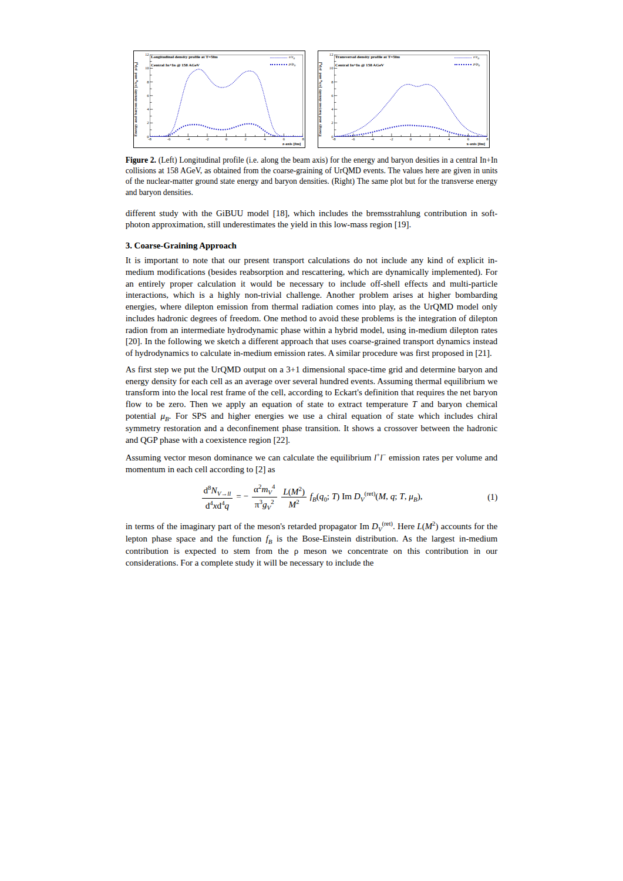Energy and baryon density [ε/ε0 and ρ/ρ0]
Longitudinal density profile at T=5fm
Central In+In @ 158 AGeV
ε/ε0
ρ/ρ0
0 2 4 6 8 10 12
-8 -6 -4 -2 0 2 4 6 8
z-axis [fm]
Energy and baryon density [ε/ε0 and ρ/ρ0]
Transversal density profile at T=5fm
Central In+In @ 158 AGeV
ε/ε0
ρ/ρ0
0 2 4 6 8 10 12
-8 -6 -4 -2 0 2 4 6 8
x-axis [fm]
Figure 2. (Left) Longitudinal profile (i.e. along the beam axis) for the energy and baryon desities in a central In+In collisions at 158 AGeV, as obtained from the coarse-graining of UrQMD events. The values here are given in units of the nuclear-matter ground state energy and baryon densities. (Right) The same plot but for the transverse energy and baryon densities.
different study with the GiBUU model [18], which includes the bremsstrahlung contribution in soft-photon approximation, still underestimates the yield in this low-mass region [19].
3. Coarse-Graining Approach
It is important to note that our present transport calculations do not include any kind of explicit in-medium modifications (besides reabsorption and rescattering, which are dynamically implemented). For an entirely proper calculation it would be necessary to include off-shell effects and multi-particle interactions, which is a highly non-trivial challenge. Another problem arises at higher bombarding energies, where dilepton emission from thermal radiation comes into play, as the UrQMD model only includes hadronic degrees of freedom. One method to avoid these problems is the integration of dilepton radion from an intermediate hydrodynamic phase within a hybrid model, using in-medium dilepton rates [20]. In the following we sketch a different approach that uses coarse-grained transport dynamics instead of hydrodynamics to calculate in-medium emission rates. A similar procedure was first proposed in [21].
As first step we put the UrQMD output on a 3+1 dimensional space-time grid and determine baryon and energy density for each cell as an average over several hundred events. Assuming thermal equilibrium we transform into the local rest frame of the cell, according to Eckart's definition that requires the net baryon flow to be zero. Then we apply an equation of state to extract temperature T and baryon chemical potential μB. For SPS and higher energies we use a chiral equation of state which includes chiral symmetry restoration and a deconfinement phase transition. It shows a crossover between the hadronic and QGP phase with a coexistence region [22].
Assuming vector meson dominance we can calculate the equilibrium l+l− emission rates per volume and momentum in each cell according to [2] as
d8NV→ll d4xd4q = − α2mV4 π3gV2 L(M2) M2 fB(q0; T) Im DV(ret)(M, q; T, μB), (1)
in terms of the imaginary part of the meson's retarded propagator Im DV(ret). Here L(M2) accounts for the lepton phase space and the function fB is the Bose-Einstein distribution. As the largest in-medium contribution is expected to stem from the ρ meson we concentrate on this contribution in our considerations. For a complete study it will be necessary to include the